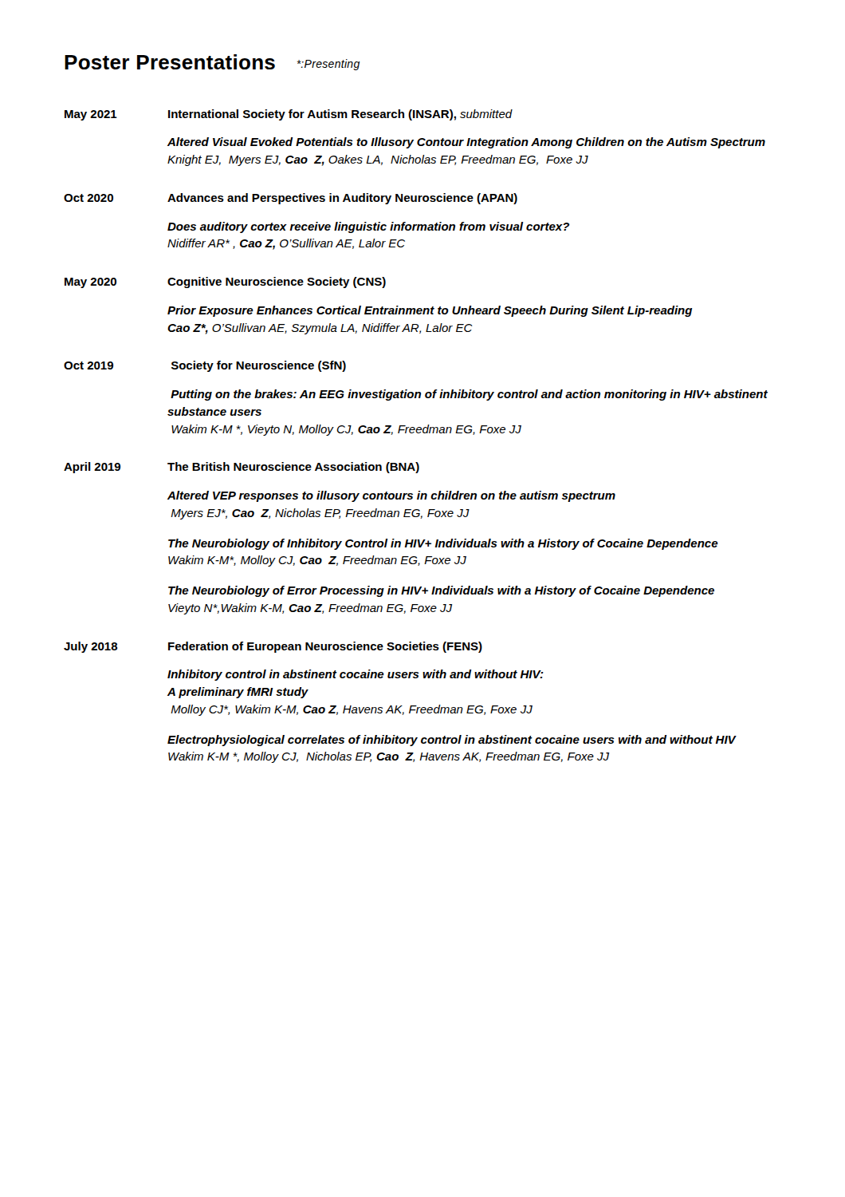Poster Presentations *:Presenting
| May 2021 | International Society for Autism Research (INSAR), submitted Altered Visual Evoked Potentials to Illusory Contour Integration Among Children on the Autism Spectrum Knight EJ, Myers EJ, Cao Z, Oakes LA, Nicholas EP, Freedman EG, Foxe JJ |
| Oct 2020 | Advances and Perspectives in Auditory Neuroscience (APAN) Does auditory cortex receive linguistic information from visual cortex? Nidiffer AR* , Cao Z, O’Sullivan AE, Lalor EC |
| May 2020 | Cognitive Neuroscience Society (CNS) Prior Exposure Enhances Cortical Entrainment to Unheard Speech During Silent Lip-reading Cao Z*, O’Sullivan AE, Szymula LA, Nidiffer AR, Lalor EC |
| Oct 2019 | Society for Neuroscience (SfN) Putting on the brakes: An EEG investigation of inhibitory control and action monitoring in HIV+ abstinent substance users Wakim K-M *, Vieyto N, Molloy CJ, Cao Z , Freedman EG, Foxe JJ |
| April 2019 | The British Neuroscience Association (BNA) Altered VEP responses to illusory contours in children on the autism spectrum Myers EJ*, Cao Z , Nicholas EP, Freedman EG, Foxe JJ The Neurobiology of Inhibitory Control in HIV+ Individuals with a History of Cocaine Dependence Wakim K-M*, Molloy CJ, Cao Z , Freedman EG, Foxe JJ The Neurobiology of Error Processing in HIV+ Individuals with a History of Cocaine Dependence Vieyto N*,Wakim K-M, Cao Z , Freedman EG, Foxe JJ |
| July 2018 | Federation of European Neuroscience Societies (FENS) Inhibitory control in abstinent cocaine users with and without HIV: A preliminary fMRI study Molloy CJ*, Wakim K-M, Cao Z , Havens AK, Freedman EG, Foxe JJ Electrophysiological correlates of inhibitory control in abstinent cocaine users with and without HIV Wakim K-M *, Molloy CJ, Nicholas EP, Cao Z , Havens AK, Freedman EG, Foxe JJ |